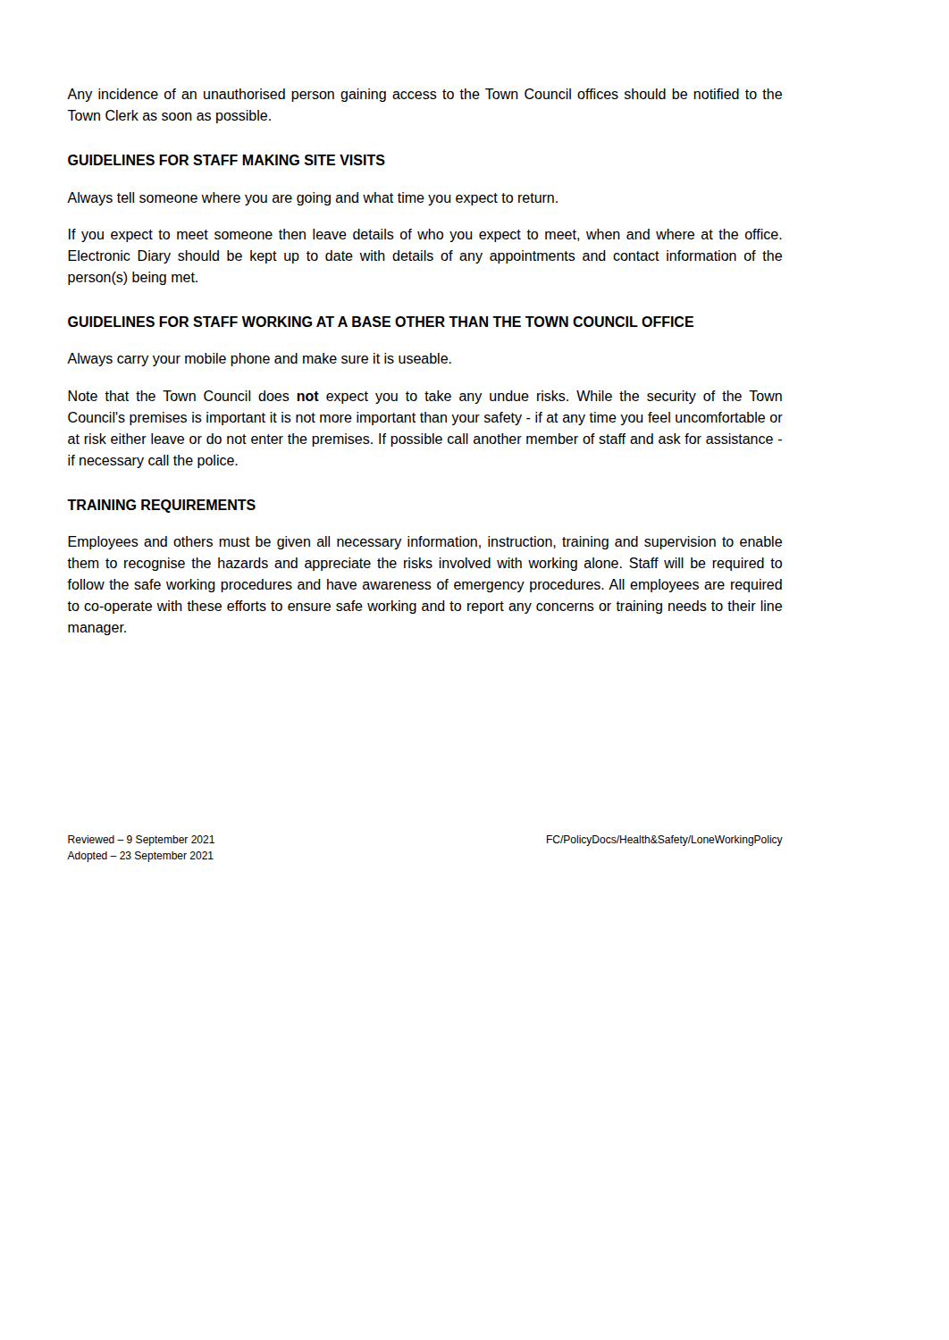Any incidence of an unauthorised person gaining access to the Town Council offices should be notified to the Town Clerk as soon as possible.
Guidelines for Staff Making Site Visits
Always tell someone where you are going and what time you expect to return.
If you expect to meet someone then leave details of who you expect to meet, when and where at the office. Electronic Diary should be kept up to date with details of any appointments and contact information of the person(s) being met.
Guidelines for Staff Working at a Base Other Than the Town Council Office
Always carry your mobile phone and make sure it is useable.
Note that the Town Council does not expect you to take any undue risks. While the security of the Town Council's premises is important it is not more important than your safety - if at any time you feel uncomfortable or at risk either leave or do not enter the premises. If possible call another member of staff and ask for assistance - if necessary call the police.
Training Requirements
Employees and others must be given all necessary information, instruction, training and supervision to enable them to recognise the hazards and appreciate the risks involved with working alone. Staff will be required to follow the safe working procedures and have awareness of emergency procedures. All employees are required to co-operate with these efforts to ensure safe working and to report any concerns or training needs to their line manager.
Reviewed – 9 September 2021 Adopted – 23 September 2021
FC/PolicyDocs/Health&Safety/LoneWorkingPolicy